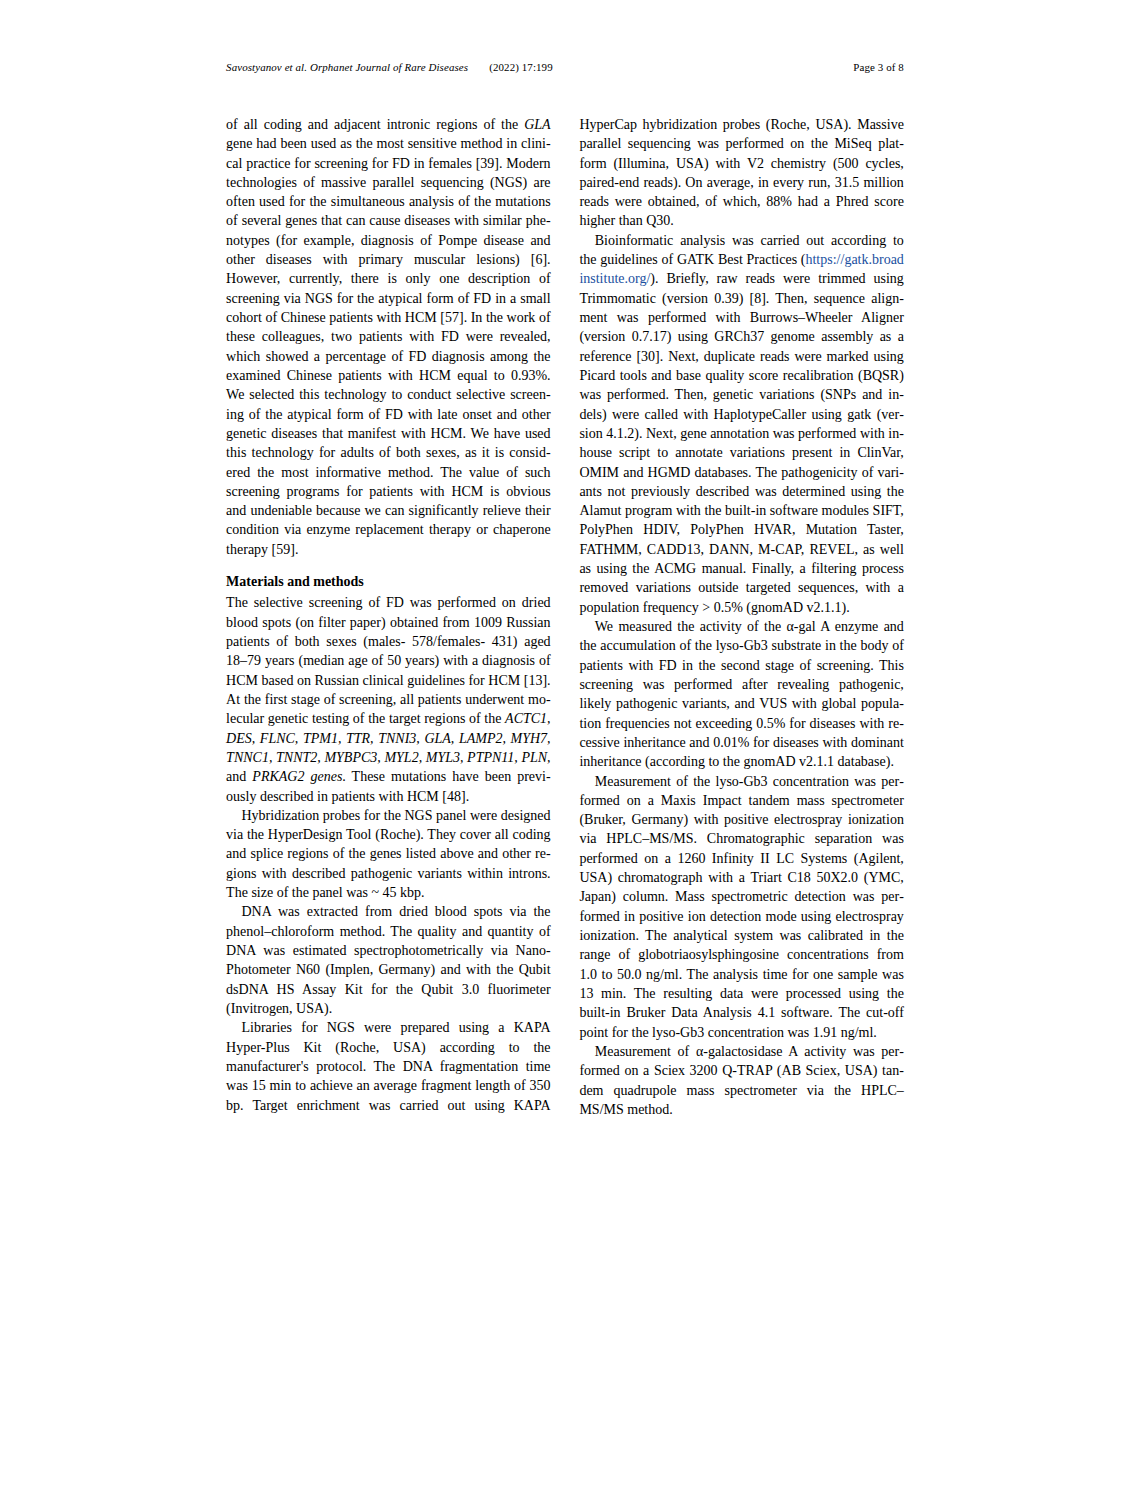Savostyanov et al. Orphanet Journal of Rare Diseases(2022) 17:199
Page 3 of 8
of all coding and adjacent intronic regions of the GLA gene had been used as the most sensitive method in clinical practice for screening for FD in females [39]. Modern technologies of massive parallel sequencing (NGS) are often used for the simultaneous analysis of the mutations of several genes that can cause diseases with similar phenotypes (for example, diagnosis of Pompe disease and other diseases with primary muscular lesions) [6]. However, currently, there is only one description of screening via NGS for the atypical form of FD in a small cohort of Chinese patients with HCM [57]. In the work of these colleagues, two patients with FD were revealed, which showed a percentage of FD diagnosis among the examined Chinese patients with HCM equal to 0.93%. We selected this technology to conduct selective screening of the atypical form of FD with late onset and other genetic diseases that manifest with HCM. We have used this technology for adults of both sexes, as it is considered the most informative method. The value of such screening programs for patients with HCM is obvious and undeniable because we can significantly relieve their condition via enzyme replacement therapy or chaperone therapy [59].
Materials and methods
The selective screening of FD was performed on dried blood spots (on filter paper) obtained from 1009 Russian patients of both sexes (males- 578/females- 431) aged 18–79 years (median age of 50 years) with a diagnosis of HCM based on Russian clinical guidelines for HCM [13]. At the first stage of screening, all patients underwent molecular genetic testing of the target regions of the ACTC1, DES, FLNC, TPM1, TTR, TNNI3, GLA, LAMP2, MYH7, TNNC1, TNNT2, MYBPC3, MYL2, MYL3, PTPN11, PLN, and PRKAG2 genes. These mutations have been previously described in patients with HCM [48].
Hybridization probes for the NGS panel were designed via the HyperDesign Tool (Roche). They cover all coding and splice regions of the genes listed above and other regions with described pathogenic variants within introns. The size of the panel was ~ 45 kbp.
DNA was extracted from dried blood spots via the phenol–chloroform method. The quality and quantity of DNA was estimated spectrophotometrically via Nano-Photometer N60 (Implen, Germany) and with the Qubit dsDNA HS Assay Kit for the Qubit 3.0 fluorimeter (Invitrogen, USA).
Libraries for NGS were prepared using a KAPA Hyper-Plus Kit (Roche, USA) according to the manufacturer's protocol. The DNA fragmentation time was 15 min to achieve an average fragment length of 350 bp. Target enrichment was carried out using KAPA HyperCap hybridization probes (Roche, USA). Massive parallel sequencing was performed on the MiSeq platform (Illumina, USA) with V2 chemistry (500 cycles, paired-end reads). On average, in every run, 31.5 million reads were obtained, of which, 88% had a Phred score higher than Q30.
Bioinformatic analysis was carried out according to the guidelines of GATK Best Practices (https://gatk.broad institute.org/). Briefly, raw reads were trimmed using Trimmomatic (version 0.39) [8]. Then, sequence alignment was performed with Burrows–Wheeler Aligner (version 0.7.17) using GRCh37 genome assembly as a reference [30]. Next, duplicate reads were marked using Picard tools and base quality score recalibration (BQSR) was performed. Then, genetic variations (SNPs and indels) were called with HaplotypeCaller using gatk (version 4.1.2). Next, gene annotation was performed with in-house script to annotate variations present in ClinVar, OMIM and HGMD databases. The pathogenicity of variants not previously described was determined using the Alamut program with the built-in software modules SIFT, PolyPhen HDIV, PolyPhen HVAR, Mutation Taster, FATHMM, CADD13, DANN, M-CAP, REVEL, as well as using the ACMG manual. Finally, a filtering process removed variations outside targeted sequences, with a population frequency > 0.5% (gnomAD v2.1.1).
We measured the activity of the α-gal A enzyme and the accumulation of the lyso-Gb3 substrate in the body of patients with FD in the second stage of screening. This screening was performed after revealing pathogenic, likely pathogenic variants, and VUS with global population frequencies not exceeding 0.5% for diseases with recessive inheritance and 0.01% for diseases with dominant inheritance (according to the gnomAD v2.1.1 database).
Measurement of the lyso-Gb3 concentration was performed on a Maxis Impact tandem mass spectrometer (Bruker, Germany) with positive electrospray ionization via HPLC–MS/MS. Chromatographic separation was performed on a 1260 Infinity II LC Systems (Agilent, USA) chromatograph with a Triart C18 50X2.0 (YMC, Japan) column. Mass spectrometric detection was performed in positive ion detection mode using electrospray ionization. The analytical system was calibrated in the range of globotriaosylsphingosine concentrations from 1.0 to 50.0 ng/ml. The analysis time for one sample was 13 min. The resulting data were processed using the built-in Bruker Data Analysis 4.1 software. The cut-off point for the lyso-Gb3 concentration was 1.91 ng/ml.
Measurement of α-galactosidase A activity was performed on a Sciex 3200 Q-TRAP (AB Sciex, USA) tandem quadrupole mass spectrometer via the HPLC–MS/MS method.